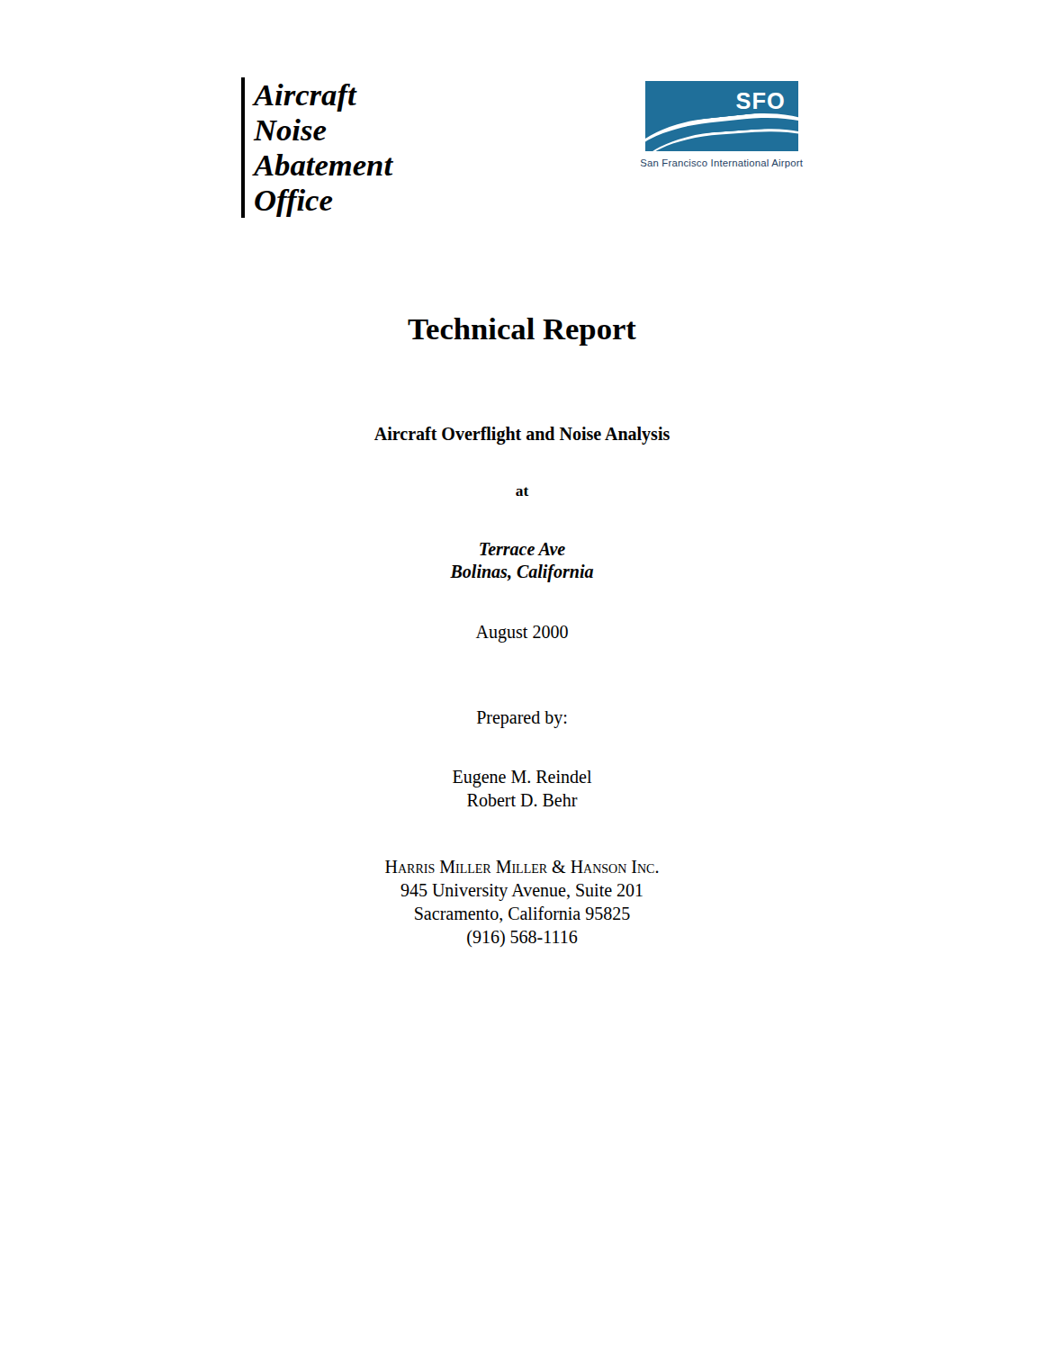Aircraft Noise Abatement Office
SFO
San Francisco International Airport
Technical Report
Aircraft Overflight and Noise Analysis
at
Terrace Ave
Bolinas, California
August 2000
Prepared by:
Eugene M. Reindel
Robert D. Behr
Harris Miller Miller & Hanson Inc.
945 University Avenue, Suite 201
Sacramento, California 95825
(916) 568-1116